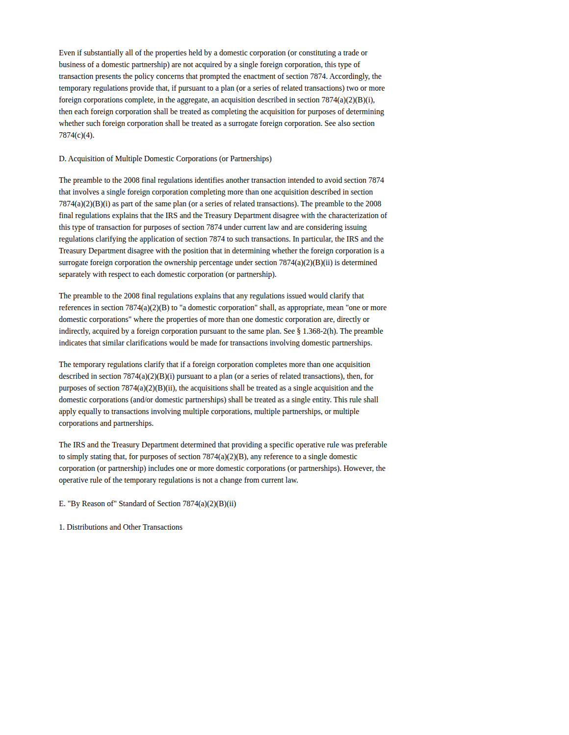Even if substantially all of the properties held by a domestic corporation (or constituting a trade or business of a domestic partnership) are not acquired by a single foreign corporation, this type of transaction presents the policy concerns that prompted the enactment of section 7874. Accordingly, the temporary regulations provide that, if pursuant to a plan (or a series of related transactions) two or more foreign corporations complete, in the aggregate, an acquisition described in section 7874(a)(2)(B)(i), then each foreign corporation shall be treated as completing the acquisition for purposes of determining whether such foreign corporation shall be treated as a surrogate foreign corporation. See also section 7874(c)(4).
D. Acquisition of Multiple Domestic Corporations (or Partnerships)
The preamble to the 2008 final regulations identifies another transaction intended to avoid section 7874 that involves a single foreign corporation completing more than one acquisition described in section 7874(a)(2)(B)(i) as part of the same plan (or a series of related transactions). The preamble to the 2008 final regulations explains that the IRS and the Treasury Department disagree with the characterization of this type of transaction for purposes of section 7874 under current law and are considering issuing regulations clarifying the application of section 7874 to such transactions. In particular, the IRS and the Treasury Department disagree with the position that in determining whether the foreign corporation is a surrogate foreign corporation the ownership percentage under section 7874(a)(2)(B)(ii) is determined separately with respect to each domestic corporation (or partnership).
The preamble to the 2008 final regulations explains that any regulations issued would clarify that references in section 7874(a)(2)(B) to "a domestic corporation" shall, as appropriate, mean "one or more domestic corporations" where the properties of more than one domestic corporation are, directly or indirectly, acquired by a foreign corporation pursuant to the same plan. See § 1.368-2(h). The preamble indicates that similar clarifications would be made for transactions involving domestic partnerships.
The temporary regulations clarify that if a foreign corporation completes more than one acquisition described in section 7874(a)(2)(B)(i) pursuant to a plan (or a series of related transactions), then, for purposes of section 7874(a)(2)(B)(ii), the acquisitions shall be treated as a single acquisition and the domestic corporations (and/or domestic partnerships) shall be treated as a single entity. This rule shall apply equally to transactions involving multiple corporations, multiple partnerships, or multiple corporations and partnerships.
The IRS and the Treasury Department determined that providing a specific operative rule was preferable to simply stating that, for purposes of section 7874(a)(2)(B), any reference to a single domestic corporation (or partnership) includes one or more domestic corporations (or partnerships). However, the operative rule of the temporary regulations is not a change from current law.
E. "By Reason of" Standard of Section 7874(a)(2)(B)(ii)
1. Distributions and Other Transactions